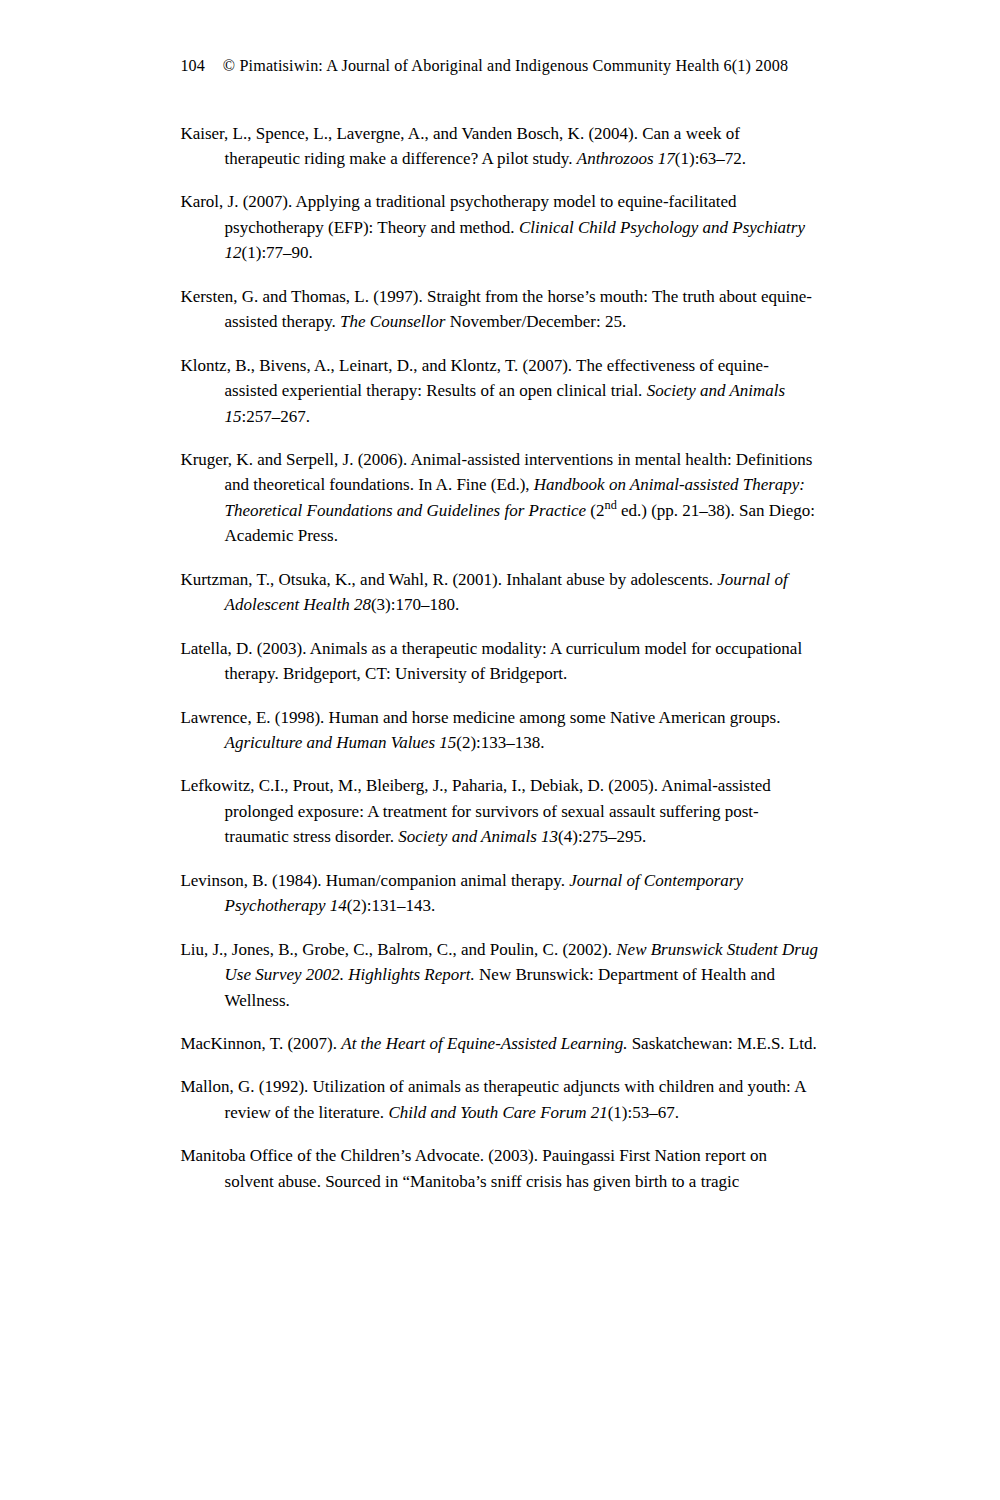104© Pimatisiwin: A Journal of Aboriginal and Indigenous Community Health 6(1) 2008
Kaiser, L., Spence, L., Lavergne, A., and Vanden Bosch, K. (2004). Can a week of therapeutic riding make a difference? A pilot study. Anthrozoos 17(1):63–72.
Karol, J. (2007). Applying a traditional psychotherapy model to equine-facilitated psychotherapy (EFP): Theory and method. Clinical Child Psychology and Psychiatry 12(1):77–90.
Kersten, G. and Thomas, L. (1997). Straight from the horse’s mouth: The truth about equine-assisted therapy. The Counsellor November/December: 25.
Klontz, B., Bivens, A., Leinart, D., and Klontz, T. (2007). The effectiveness of equine-assisted experiential therapy: Results of an open clinical trial. Society and Animals 15:257–267.
Kruger, K. and Serpell, J. (2006). Animal-assisted interventions in mental health: Definitions and theoretical foundations. In A. Fine (Ed.), Handbook on Animal-assisted Therapy: Theoretical Foundations and Guidelines for Practice (2nd ed.) (pp. 21–38). San Diego: Academic Press.
Kurtzman, T., Otsuka, K., and Wahl, R. (2001). Inhalant abuse by adolescents. Journal of Adolescent Health 28(3):170–180.
Latella, D. (2003). Animals as a therapeutic modality: A curriculum model for occupational therapy. Bridgeport, CT: University of Bridgeport.
Lawrence, E. (1998). Human and horse medicine among some Native American groups. Agriculture and Human Values 15(2):133–138.
Lefkowitz, C.I., Prout, M., Bleiberg, J., Paharia, I., Debiak, D. (2005). Animal-assisted prolonged exposure: A treatment for survivors of sexual assault suffering post-traumatic stress disorder. Society and Animals 13(4):275–295.
Levinson, B. (1984). Human/companion animal therapy. Journal of Contemporary Psychotherapy 14(2):131–143.
Liu, J., Jones, B., Grobe, C., Balrom, C., and Poulin, C. (2002). New Brunswick Student Drug Use Survey 2002. Highlights Report. New Brunswick: Department of Health and Wellness.
MacKinnon, T. (2007). At the Heart of Equine-Assisted Learning. Saskatchewan: M.E.S. Ltd.
Mallon, G. (1992). Utilization of animals as therapeutic adjuncts with children and youth: A review of the literature. Child and Youth Care Forum 21(1):53–67.
Manitoba Office of the Children’s Advocate. (2003). Pauingassi First Nation report on solvent abuse. Sourced in “Manitoba’s sniff crisis has given birth to a tragic